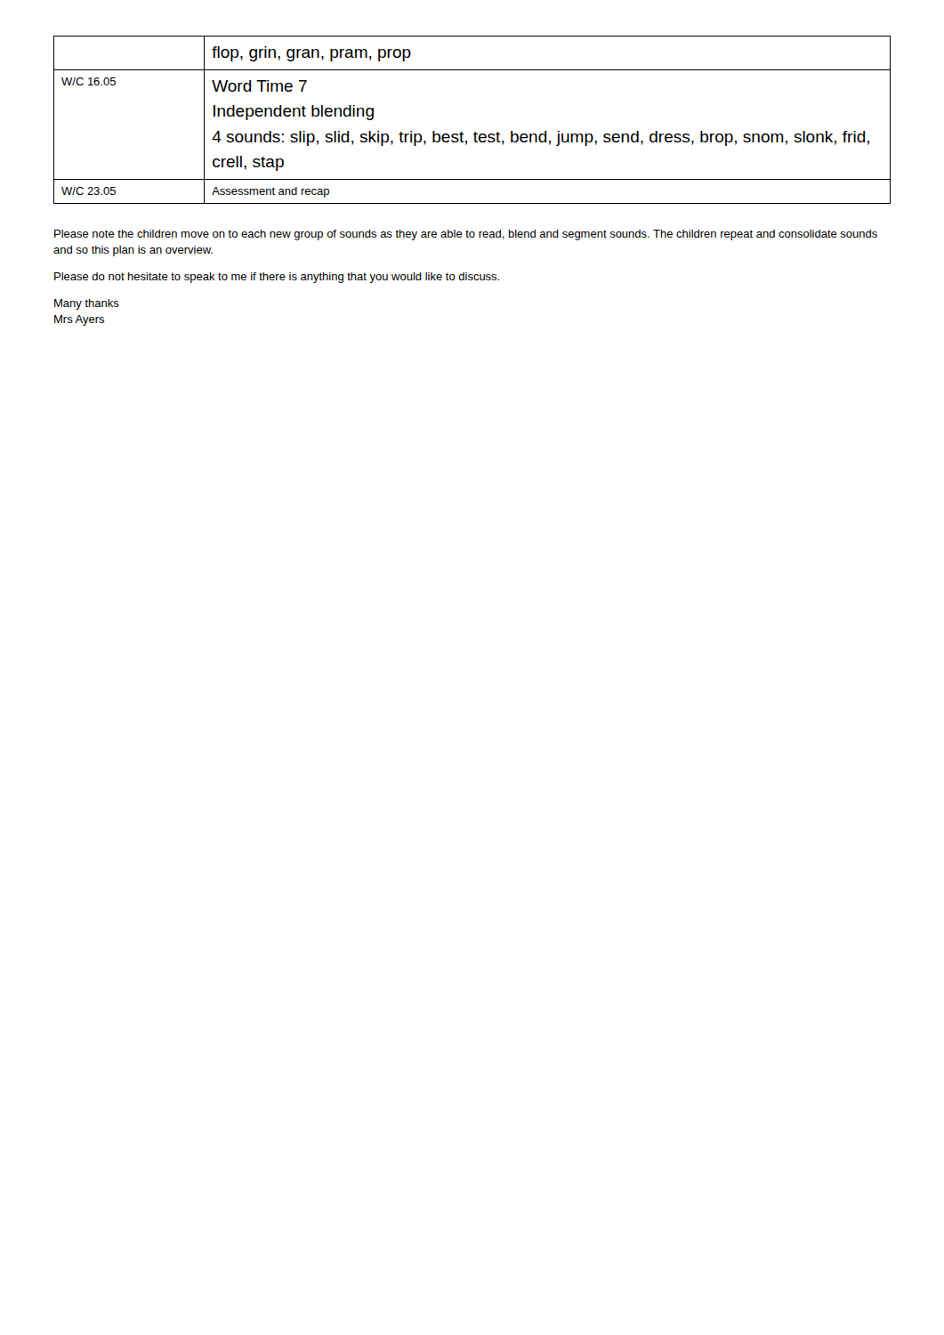| | flop, grin, gran, pram, prop |
| W/C 16.05 | Word Time 7 Independent blending 4 sounds: slip, slid, skip, trip, best, test, bend, jump, send, dress, brop, snom, slonk, frid, crell, stap |
| W/C 23.05 | Assessment and recap |
Please note the children move on to each new group of sounds as they are able to read, blend and segment sounds. The children repeat and consolidate sounds and so this plan is an overview.
Please do not hesitate to speak to me if there is anything that you would like to discuss.
Many thanks
Mrs Ayers